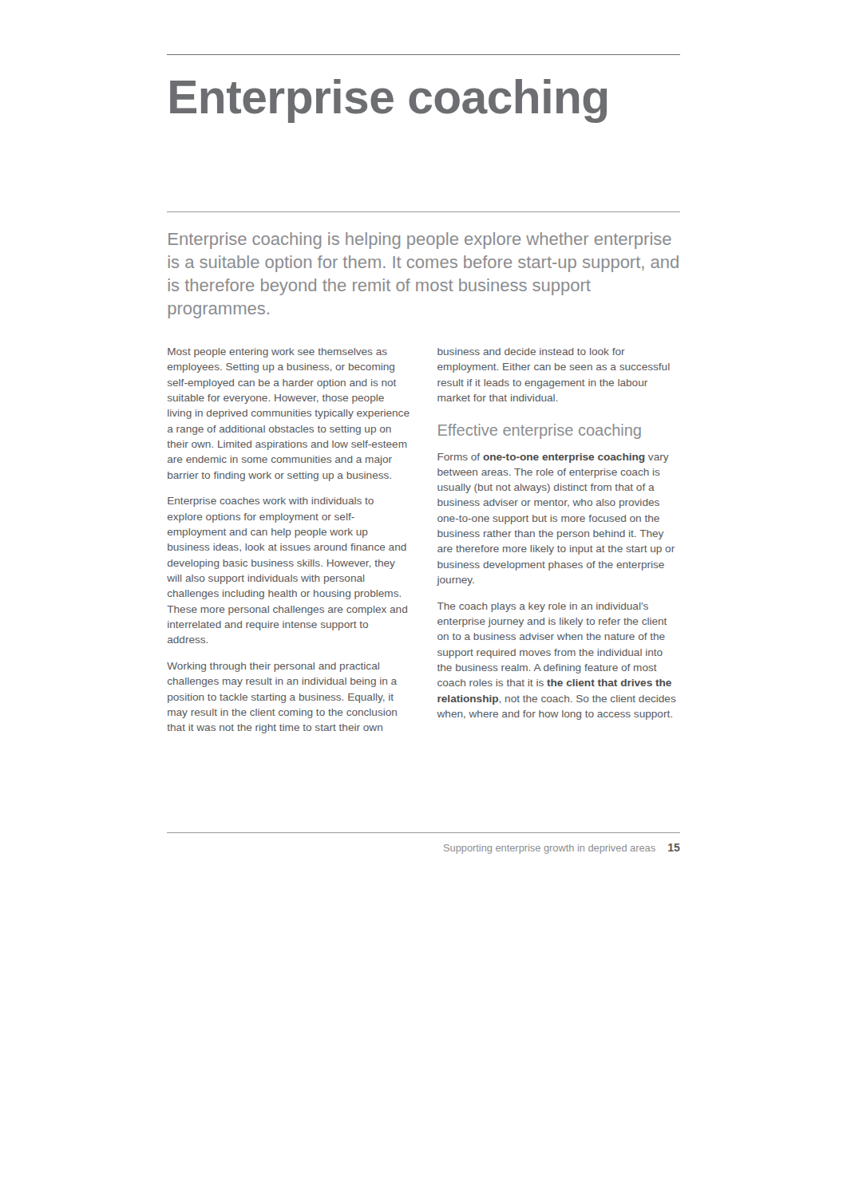Enterprise coaching
Enterprise coaching is helping people explore whether enterprise is a suitable option for them. It comes before start-up support, and is therefore beyond the remit of most business support programmes.
Most people entering work see themselves as employees. Setting up a business, or becoming self-employed can be a harder option and is not suitable for everyone. However, those people living in deprived communities typically experience a range of additional obstacles to setting up on their own. Limited aspirations and low self-esteem are endemic in some communities and a major barrier to finding work or setting up a business.
Enterprise coaches work with individuals to explore options for employment or self-employment and can help people work up business ideas, look at issues around finance and developing basic business skills. However, they will also support individuals with personal challenges including health or housing problems. These more personal challenges are complex and interrelated and require intense support to address.
Working through their personal and practical challenges may result in an individual being in a position to tackle starting a business. Equally, it may result in the client coming to the conclusion that it was not the right time to start their own business and decide instead to look for employment. Either can be seen as a successful result if it leads to engagement in the labour market for that individual.
Effective enterprise coaching
Forms of one-to-one enterprise coaching vary between areas. The role of enterprise coach is usually (but not always) distinct from that of a business adviser or mentor, who also provides one-to-one support but is more focused on the business rather than the person behind it. They are therefore more likely to input at the start up or business development phases of the enterprise journey.
The coach plays a key role in an individual's enterprise journey and is likely to refer the client on to a business adviser when the nature of the support required moves from the individual into the business realm. A defining feature of most coach roles is that it is the client that drives the relationship, not the coach. So the client decides when, where and for how long to access support.
Supporting enterprise growth in deprived areas 15